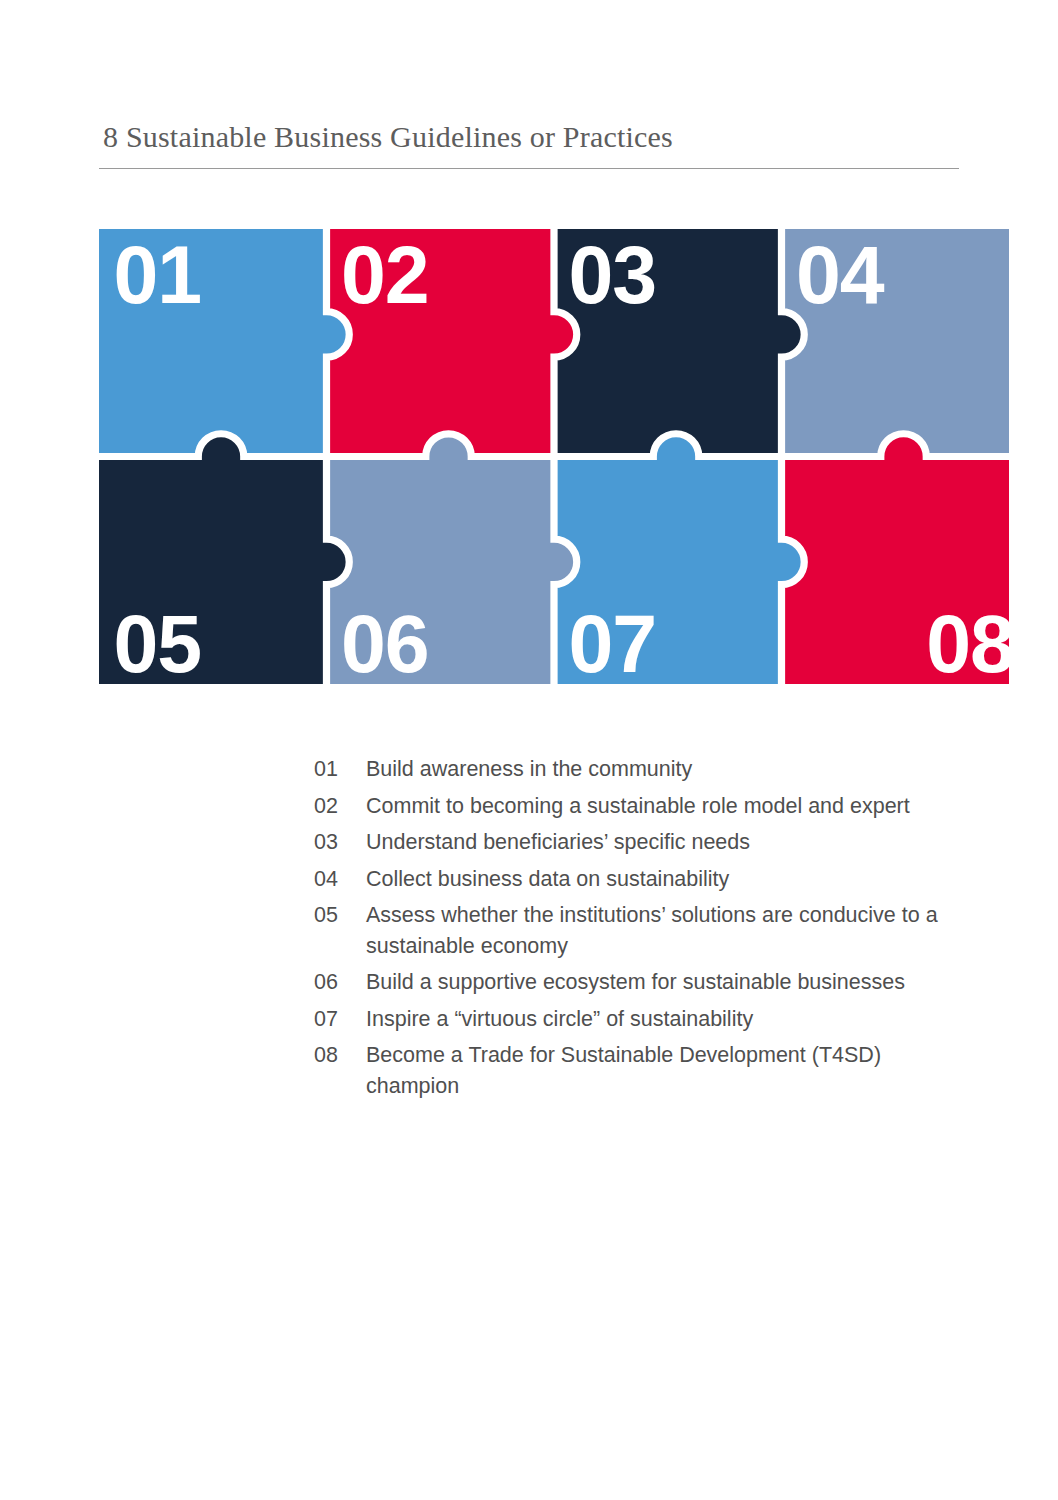8 Sustainable Business Guidelines or Practices
01 02 03 04 05 06 07 08
| 01 | Build awareness in the community |
| 02 | Commit to becoming a sustainable role model and expert |
| 03 | Understand beneficiaries’ specific needs |
| 04 | Collect business data on sustainability |
| 05 | Assess whether the institutions’ solutions are conducive to a sustainable economy |
| 06 | Build a supportive ecosystem for sustainable businesses |
| 07 | Inspire a “virtuous circle” of sustainability |
| 08 | Become a Trade for Sustainable Development (T4SD) champion |